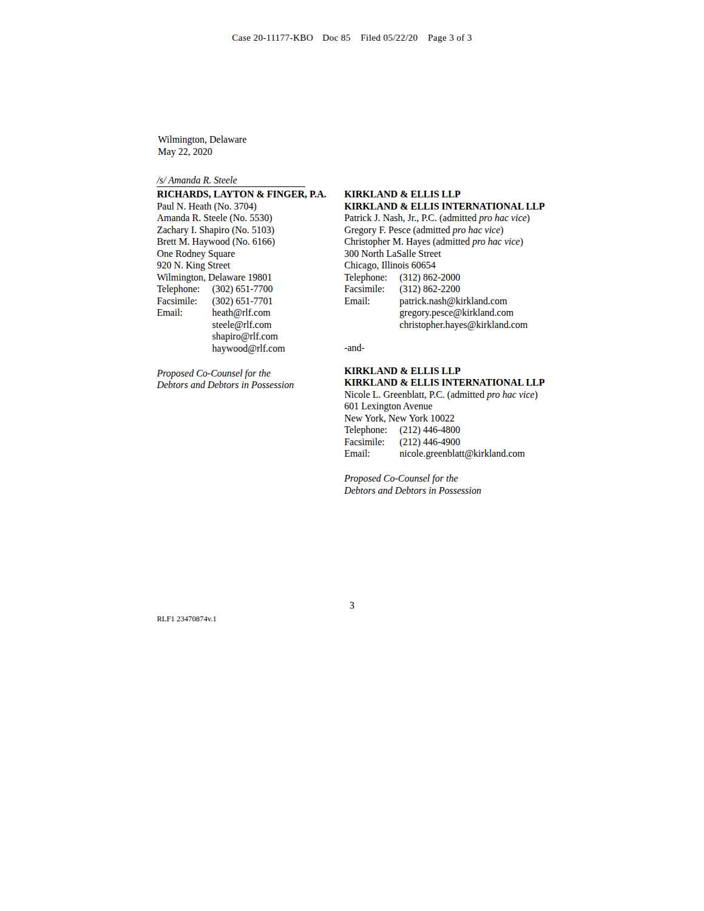Case 20-11177-KBO Doc 85 Filed 05/22/20 Page 3 of 3
Wilmington, Delaware
May 22, 2020
/s/ Amanda R. Steele
| RICHARDS, LAYTON & FINGER, P.A. Paul N. Heath (No. 3704) Amanda R. Steele (No. 5530) Zachary I. Shapiro (No. 5103) Brett M. Haywood (No. 6166) One Rodney Square 920 N. King Street Wilmington, Delaware 19801 Telephone: (302) 651-7700 Facsimile: (302) 651-7701 Email: heath@rlf.com steele@rlf.com shapiro@rlf.com haywood@rlf.com Proposed Co-Counsel for the Debtors and Debtors in Possession | KIRKLAND & ELLIS LLP KIRKLAND & ELLIS INTERNATIONAL LLP Patrick J. Nash, Jr., P.C. (admitted pro hac vice ) Gregory F. Pesce (admitted pro hac vice ) Christopher M. Hayes (admitted pro hac vice ) 300 North LaSalle Street Chicago, Illinois 60654 Telephone: (312) 862-2000 Facsimile: (312) 862-2200 Email: patrick.nash@kirkland.com gregory.pesce@kirkland.com christopher.hayes@kirkland.com -and- KIRKLAND & ELLIS LLP KIRKLAND & ELLIS INTERNATIONAL LLP Nicole L. Greenblatt, P.C. (admitted pro hac vice ) 601 Lexington Avenue New York, New York 10022 Telephone: (212) 446-4800 Facsimile: (212) 446-4900 Email: nicole.greenblatt@kirkland.com Proposed Co-Counsel for the Debtors and Debtors in Possession |
3
RLF1 23470874v.1